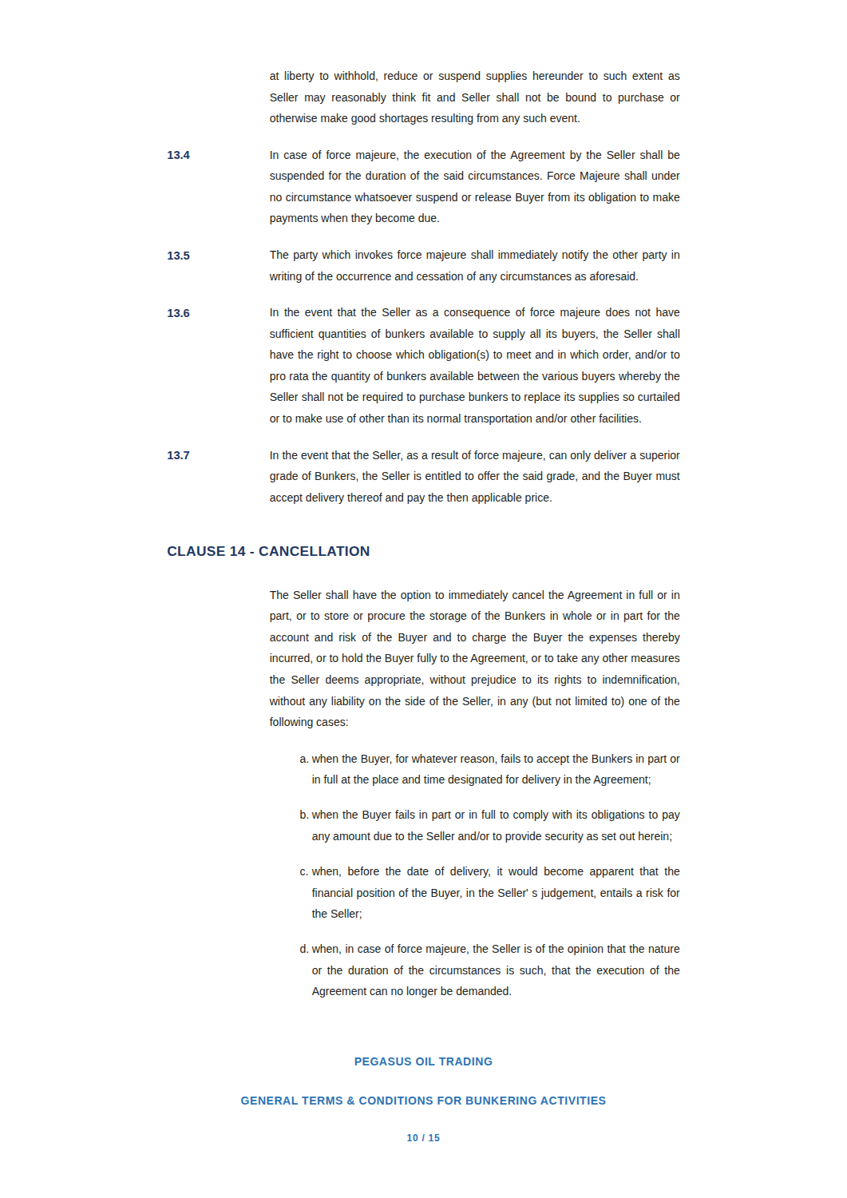at liberty to withhold, reduce or suspend supplies hereunder to such extent as Seller may reasonably think fit and Seller shall not be bound to purchase or otherwise make good shortages resulting from any such event.
13.4
In case of force majeure, the execution of the Agreement by the Seller shall be suspended for the duration of the said circumstances. Force Majeure shall under no circumstance whatsoever suspend or release Buyer from its obligation to make payments when they become due.
13.5
The party which invokes force majeure shall immediately notify the other party in writing of the occurrence and cessation of any circumstances as aforesaid.
13.6
In the event that the Seller as a consequence of force majeure does not have sufficient quantities of bunkers available to supply all its buyers, the Seller shall have the right to choose which obligation(s) to meet and in which order, and/or to pro rata the quantity of bunkers available between the various buyers whereby the Seller shall not be required to purchase bunkers to replace its supplies so curtailed or to make use of other than its normal transportation and/or other facilities.
13.7
In the event that the Seller, as a result of force majeure, can only deliver a superior grade of Bunkers, the Seller is entitled to offer the said grade, and the Buyer must accept delivery thereof and pay the then applicable price.
CLAUSE 14 - CANCELLATION
The Seller shall have the option to immediately cancel the Agreement in full or in part, or to store or procure the storage of the Bunkers in whole or in part for the account and risk of the Buyer and to charge the Buyer the expenses thereby incurred, or to hold the Buyer fully to the Agreement, or to take any other measures the Seller deems appropriate, without prejudice to its rights to indemnification, without any liability on the side of the Seller, in any (but not limited to) one of the following cases:
a. when the Buyer, for whatever reason, fails to accept the Bunkers in part or in full at the place and time designated for delivery in the Agreement;
b. when the Buyer fails in part or in full to comply with its obligations to pay any amount due to the Seller and/or to provide security as set out herein;
c. when, before the date of delivery, it would become apparent that the financial position of the Buyer, in the Seller' s judgement, entails a risk for the Seller;
d. when, in case of force majeure, the Seller is of the opinion that the nature or the duration of the circumstances is such, that the execution of the Agreement can no longer be demanded.
PEGASUS OIL TRADING
GENERAL TERMS & CONDITIONS FOR BUNKERING ACTIVITIES
10 / 15